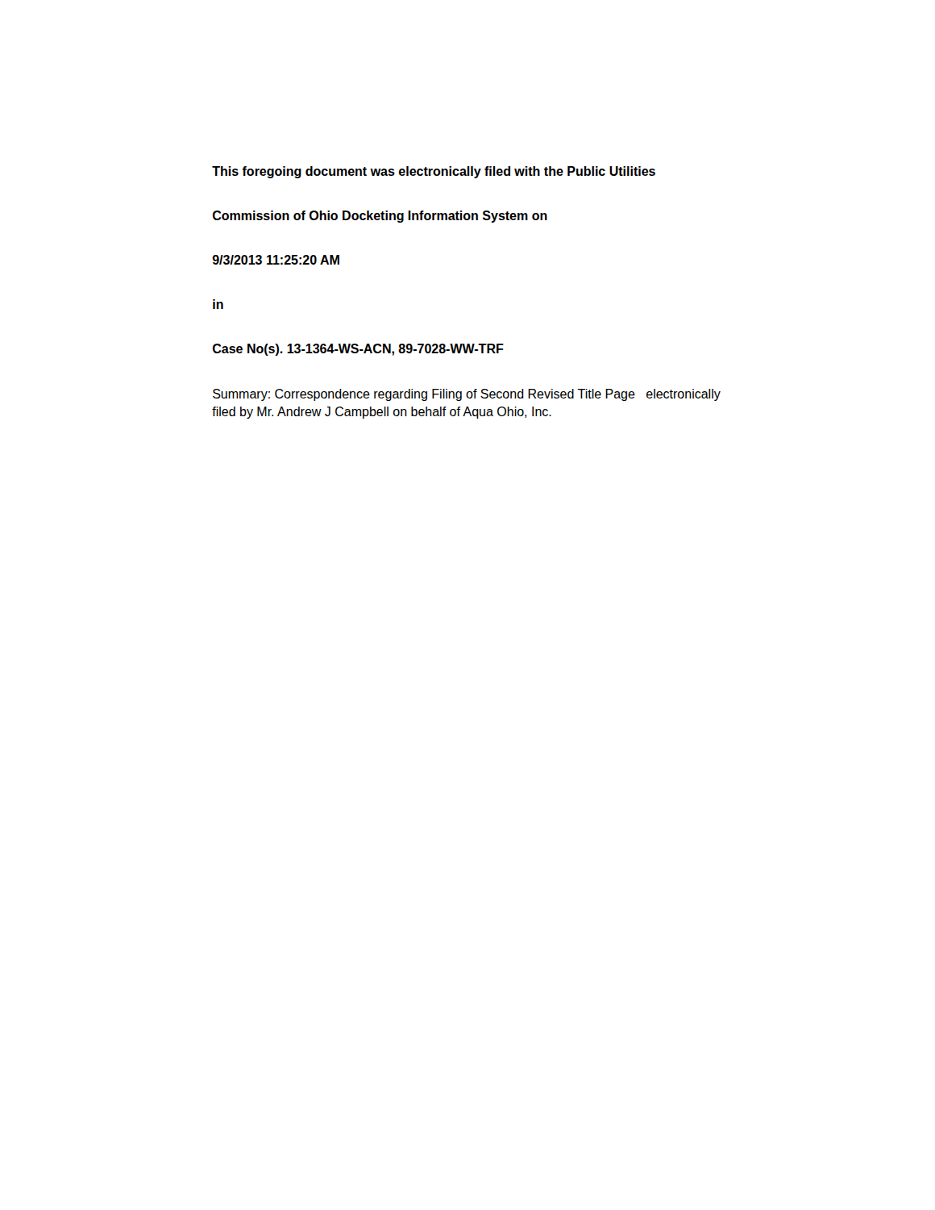This foregoing document was electronically filed with the Public Utilities
Commission of Ohio Docketing Information System on
9/3/2013 11:25:20 AM
in
Case No(s). 13-1364-WS-ACN, 89-7028-WW-TRF
Summary: Correspondence regarding Filing of Second Revised Title Page electronically filed by Mr. Andrew J Campbell on behalf of Aqua Ohio, Inc.